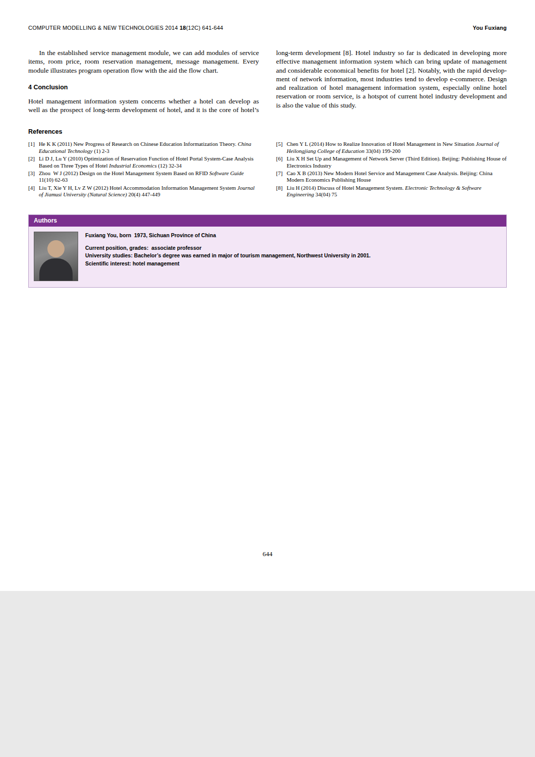Computer Modelling & New Technologies 2014 18(12C) 641-644
You Fuxiang
In the established service management module, we can add modules of service items, room price, room reservation management, message management. Every module illustrates program operation flow with the aid the flow chart.
4 Conclusion
Hotel management information system concerns whether a hotel can develop as well as the prospect of long-term development of hotel, and it is the core of hotel’s long-term development [8]. Hotel industry so far is dedicated in developing more effective management information system which can bring update of management and considerable economical benefits for hotel [2]. Notably, with the rapid development of network information, most industries tend to develop e-commerce. Design and realization of hotel management information system, especially online hotel reservation or room service, is a hotspot of current hotel industry development and is also the value of this study.
References
[1] He K K (2011) New Progress of Research on Chinese Education Informatization Theory. China Educational Technology (1) 2-3
[2] Li D J, Lu Y (2010) Optimization of Reservation Function of Hotel Portal System-Case Analysis Based on Three Types of Hotel Industrial Economics (12) 32-34
[3] Zhou W J (2012) Design on the Hotel Management System Based on RFID Software Guide 11(10) 62-63
[4] Liu T, Xie Y H, Lv Z W (2012) Hotel Accommodation Information Management System Journal of Jiamusi University (Natural Science) 20(4) 447-449
[5] Chen Y L (2014) How to Realize Innovation of Hotel Management in New Situation Journal of Heilongjiang College of Education 33(04) 199-200
[6] Liu X H Set Up and Management of Network Server (Third Edition). Beijing: Publishing House of Electronics Industry
[7] Cao X B (2013) New Modern Hotel Service and Management Case Analysis. Beijing: China Modern Economics Publishing House
[8] Liu H (2014) Discuss of Hotel Management System. Electronic Technology & Software Engineering 34(04) 75
Authors
Fuxiang You, born 1973, Sichuan Province of China
Current position, grades: associate professor
University studies: Bachelor’s degree was earned in major of tourism management, Northwest University in 2001.
Scientific interest: hotel management
644